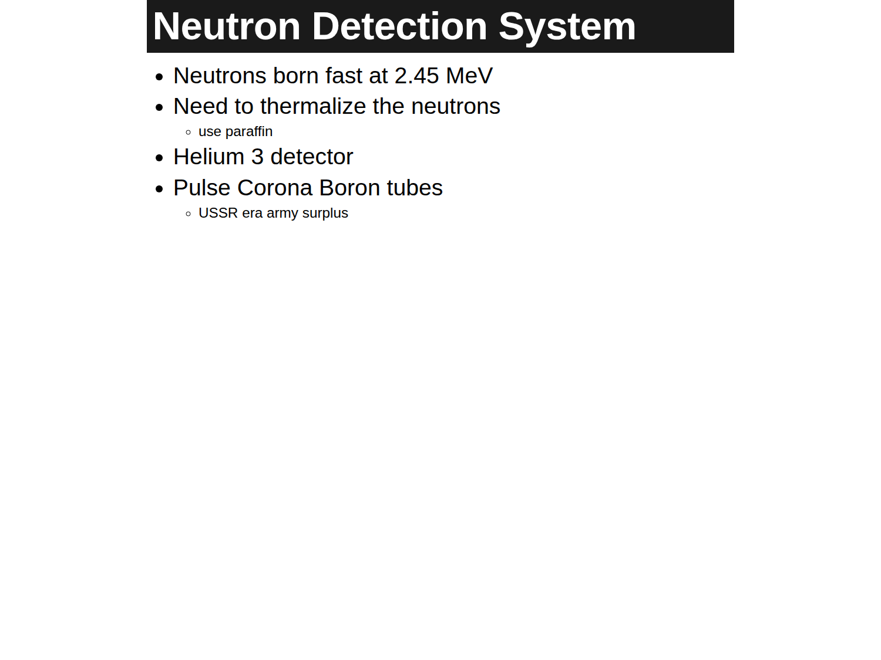Neutron Detection System
Neutrons born fast at 2.45 MeV
Need to thermalize the neutrons
use paraffin
Helium 3 detector
Pulse Corona Boron tubes
USSR era army surplus